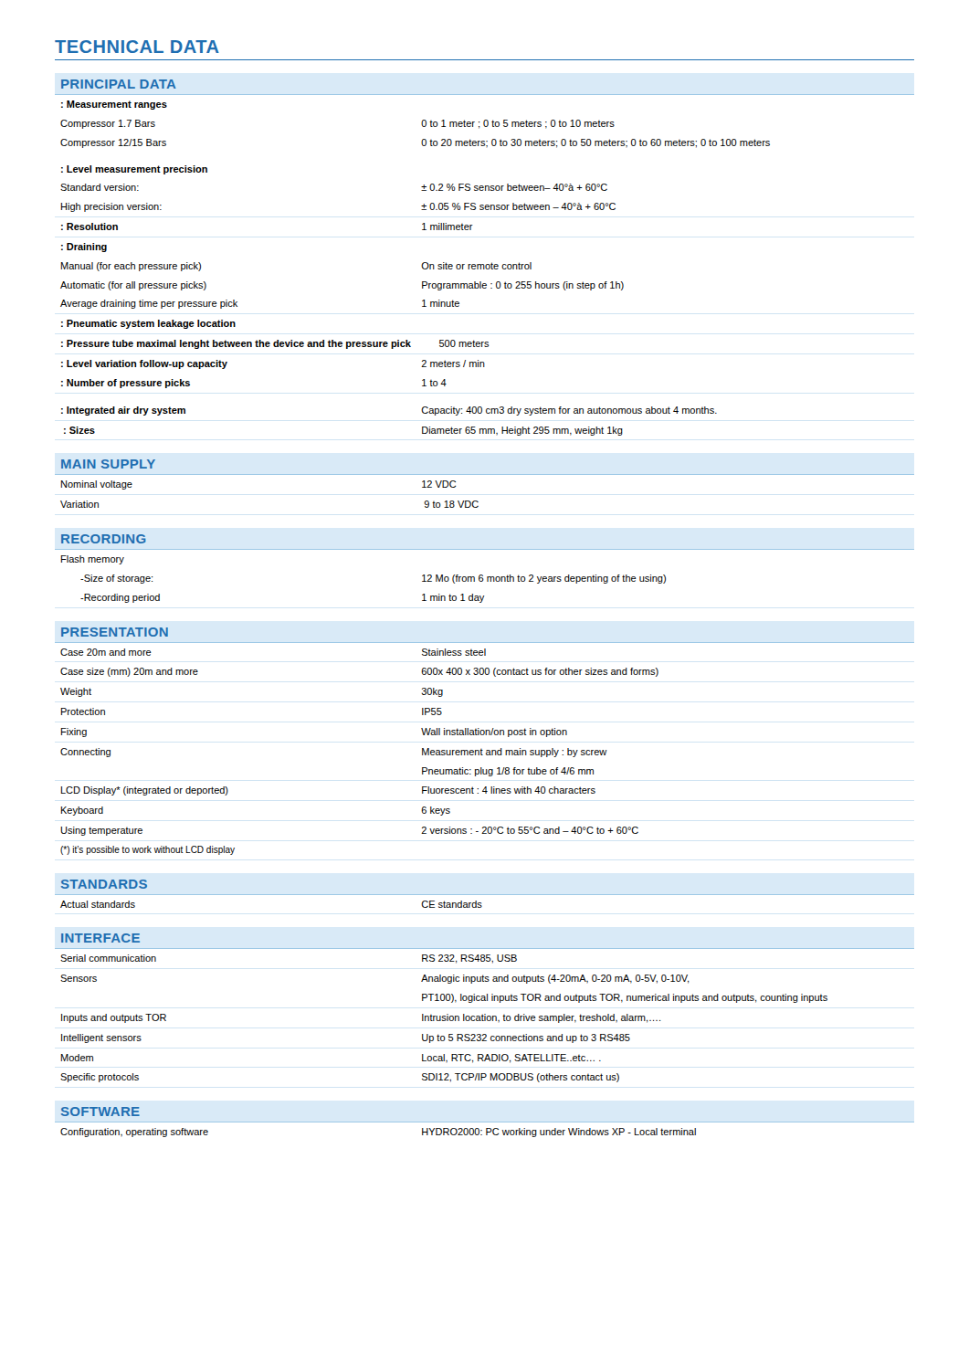TECHNICAL DATA
PRINCIPAL DATA
| : Measurement ranges | |
| Compressor 1.7 Bars | 0 to 1 meter ; 0 to 5 meters ; 0 to 10 meters |
| Compressor 12/15 Bars | 0 to 20 meters; 0 to 30 meters; 0 to 50 meters; 0 to 60 meters; 0 to 100 meters |
| : Level measurement precision | |
| Standard version: | ± 0.2 % FS sensor between– 40°à + 60°C |
| High precision version: | ± 0.05 % FS sensor between – 40°à + 60°C |
| : Resolution | 1 millimeter |
| : Draining | |
| Manual (for each pressure pick) | On site or remote control |
| Automatic (for all pressure picks) | Programmable : 0 to 255 hours (in step of 1h) |
| Average draining time per pressure pick | 1 minute |
| : Pneumatic system leakage location | |
| : Pressure tube maximal lenght between the device and the pressure pick 500 meters |
| : Level variation follow-up capacity | 2 meters / min |
| : Number of pressure picks | 1 to 4 |
| : Integrated air dry system | Capacity: 400 cm3 dry system for an autonomous about 4 months. |
| : Sizes | Diameter 65 mm, Height 295 mm, weight 1kg |
MAIN SUPPLY
| Nominal voltage | 12 VDC |
| Variation | 9 to 18 VDC |
RECORDING
| Flash memory | |
| -Size of storage: | 12 Mo (from 6 month to 2 years depenting of the using) |
| -Recording period | 1 min to 1 day |
PRESENTATION
| Case 20m and more | Stainless steel |
| Case size (mm) 20m and more | 600x 400 x 300 (contact us for other sizes and forms) |
| Weight | 30kg |
| Protection | IP55 |
| Fixing | Wall installation/on post in option |
| Connecting | Measurement and main supply : by screw |
| | Pneumatic: plug 1/8 for tube of 4/6 mm |
| LCD Display* (integrated or deported) | Fluorescent : 4 lines with 40 characters |
| Keyboard | 6 keys |
| Using temperature | 2 versions : - 20°C to 55°C and – 40°C to + 60°C |
| (*) it’s possible to work without LCD display | |
STANDARDS
| Actual standards | CE standards |
INTERFACE
| Serial communication | RS 232, RS485, USB |
| Sensors | Analogic inputs and outputs (4-20mA, 0-20 mA, 0-5V, 0-10V, |
| | PT100), logical inputs TOR and outputs TOR, numerical inputs and outputs, counting inputs |
| Inputs and outputs TOR | Intrusion location, to drive sampler, treshold, alarm,…. |
| Intelligent sensors | Up to 5 RS232 connections and up to 3 RS485 |
| Modem | Local, RTC, RADIO, SATELLITE..etc… . |
| Specific protocols | SDI12, TCP/IP MODBUS (others contact us) |
SOFTWARE
| Configuration, operating software | HYDRO2000: PC working under Windows XP - Local terminal |